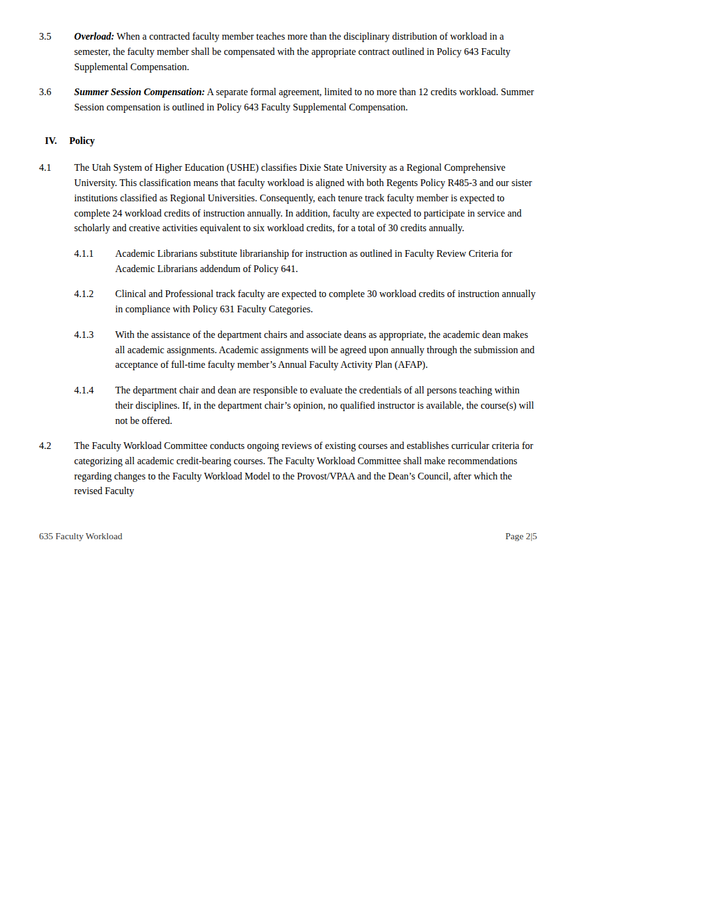3.5 Overload: When a contracted faculty member teaches more than the disciplinary distribution of workload in a semester, the faculty member shall be compensated with the appropriate contract outlined in Policy 643 Faculty Supplemental Compensation.
3.6 Summer Session Compensation: A separate formal agreement, limited to no more than 12 credits workload. Summer Session compensation is outlined in Policy 643 Faculty Supplemental Compensation.
IV. Policy
4.1 The Utah System of Higher Education (USHE) classifies Dixie State University as a Regional Comprehensive University. This classification means that faculty workload is aligned with both Regents Policy R485-3 and our sister institutions classified as Regional Universities. Consequently, each tenure track faculty member is expected to complete 24 workload credits of instruction annually. In addition, faculty are expected to participate in service and scholarly and creative activities equivalent to six workload credits, for a total of 30 credits annually.
4.1.1 Academic Librarians substitute librarianship for instruction as outlined in Faculty Review Criteria for Academic Librarians addendum of Policy 641.
4.1.2 Clinical and Professional track faculty are expected to complete 30 workload credits of instruction annually in compliance with Policy 631 Faculty Categories.
4.1.3 With the assistance of the department chairs and associate deans as appropriate, the academic dean makes all academic assignments. Academic assignments will be agreed upon annually through the submission and acceptance of full-time faculty member’s Annual Faculty Activity Plan (AFAP).
4.1.4 The department chair and dean are responsible to evaluate the credentials of all persons teaching within their disciplines. If, in the department chair’s opinion, no qualified instructor is available, the course(s) will not be offered.
4.2 The Faculty Workload Committee conducts ongoing reviews of existing courses and establishes curricular criteria for categorizing all academic credit-bearing courses. The Faculty Workload Committee shall make recommendations regarding changes to the Faculty Workload Model to the Provost/VPAA and the Dean’s Council, after which the revised Faculty
635 Faculty Workload Page 2|5